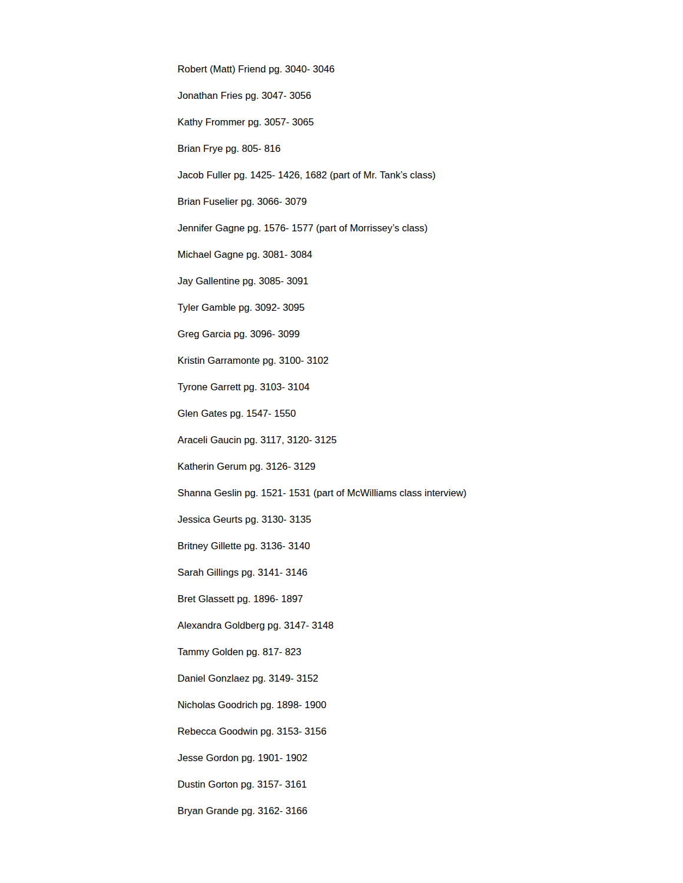Robert (Matt) Friend pg. 3040- 3046
Jonathan Fries pg. 3047- 3056
Kathy Frommer pg. 3057- 3065
Brian Frye pg. 805- 816
Jacob Fuller pg. 1425- 1426, 1682 (part of Mr. Tank’s class)
Brian Fuselier pg. 3066- 3079
Jennifer Gagne pg. 1576- 1577 (part of Morrissey’s class)
Michael Gagne pg. 3081- 3084
Jay Gallentine pg. 3085- 3091
Tyler Gamble pg. 3092- 3095
Greg Garcia pg. 3096- 3099
Kristin Garramonte pg. 3100- 3102
Tyrone Garrett pg. 3103- 3104
Glen Gates pg. 1547- 1550
Araceli Gaucin pg. 3117, 3120- 3125
Katherin Gerum pg. 3126- 3129
Shanna Geslin pg. 1521- 1531 (part of McWilliams class interview)
Jessica Geurts pg. 3130- 3135
Britney Gillette pg. 3136- 3140
Sarah Gillings pg. 3141- 3146
Bret Glassett pg. 1896- 1897
Alexandra Goldberg pg. 3147- 3148
Tammy Golden pg. 817- 823
Daniel Gonzlaez pg. 3149- 3152
Nicholas Goodrich pg. 1898- 1900
Rebecca Goodwin pg. 3153- 3156
Jesse Gordon pg. 1901- 1902
Dustin Gorton pg. 3157- 3161
Bryan Grande pg. 3162- 3166